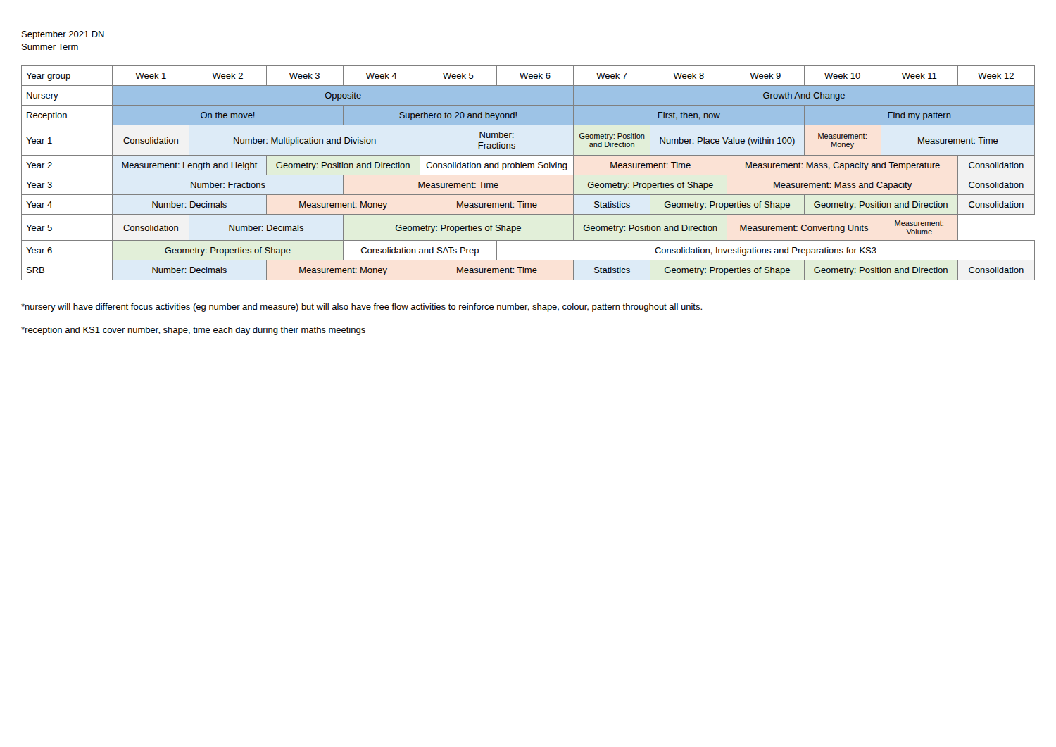September 2021 DN
Summer Term
| Year group | Week 1 | Week 2 | Week 3 | Week 4 | Week 5 | Week 6 | Week 7 | Week 8 | Week 9 | Week 10 | Week 11 | Week 12 |
| --- | --- | --- | --- | --- | --- | --- | --- | --- | --- | --- | --- | --- |
| Nursery | Opposite | Growth And Change |
| Reception | On the move! | Superhero to 20 and beyond! | First, then, now | Find my pattern |
| Year 1 | Consolidation | Number: Multiplication and Division | Number: Fractions | Geometry: Position and Direction | Number: Place Value (within 100) | Measurement: Money | Measurement: Time |
| Year 2 | Measurement: Length and Height | Geometry: Position and Direction | Consolidation and problem Solving | Measurement: Time | Measurement: Mass, Capacity and Temperature | Consolidation |
| Year 3 | Number: Fractions | Measurement: Time | Geometry: Properties of Shape | Measurement: Mass and Capacity | Consolidation |
| Year 4 | Number: Decimals | Measurement: Money | Measurement: Time | Statistics | Geometry: Properties of Shape | Geometry: Position and Direction | Consolidation |
| Year 5 | Consolidation | Number: Decimals | Geometry: Properties of Shape | Geometry: Position and Direction | Measurement: Converting Units | Measurement: Volume |
| Year 6 | Geometry: Properties of Shape | Consolidation and SATs Prep | Consolidation, Investigations and Preparations for KS3 |
| SRB | Number: Decimals | Measurement: Money | Measurement: Time | Statistics | Geometry: Properties of Shape | Geometry: Position and Direction | Consolidation |
*nursery will have different focus activities (eg number and measure) but will also have free flow activities to reinforce number, shape, colour, pattern throughout all units.
*reception and KS1 cover number, shape, time each day during their maths meetings